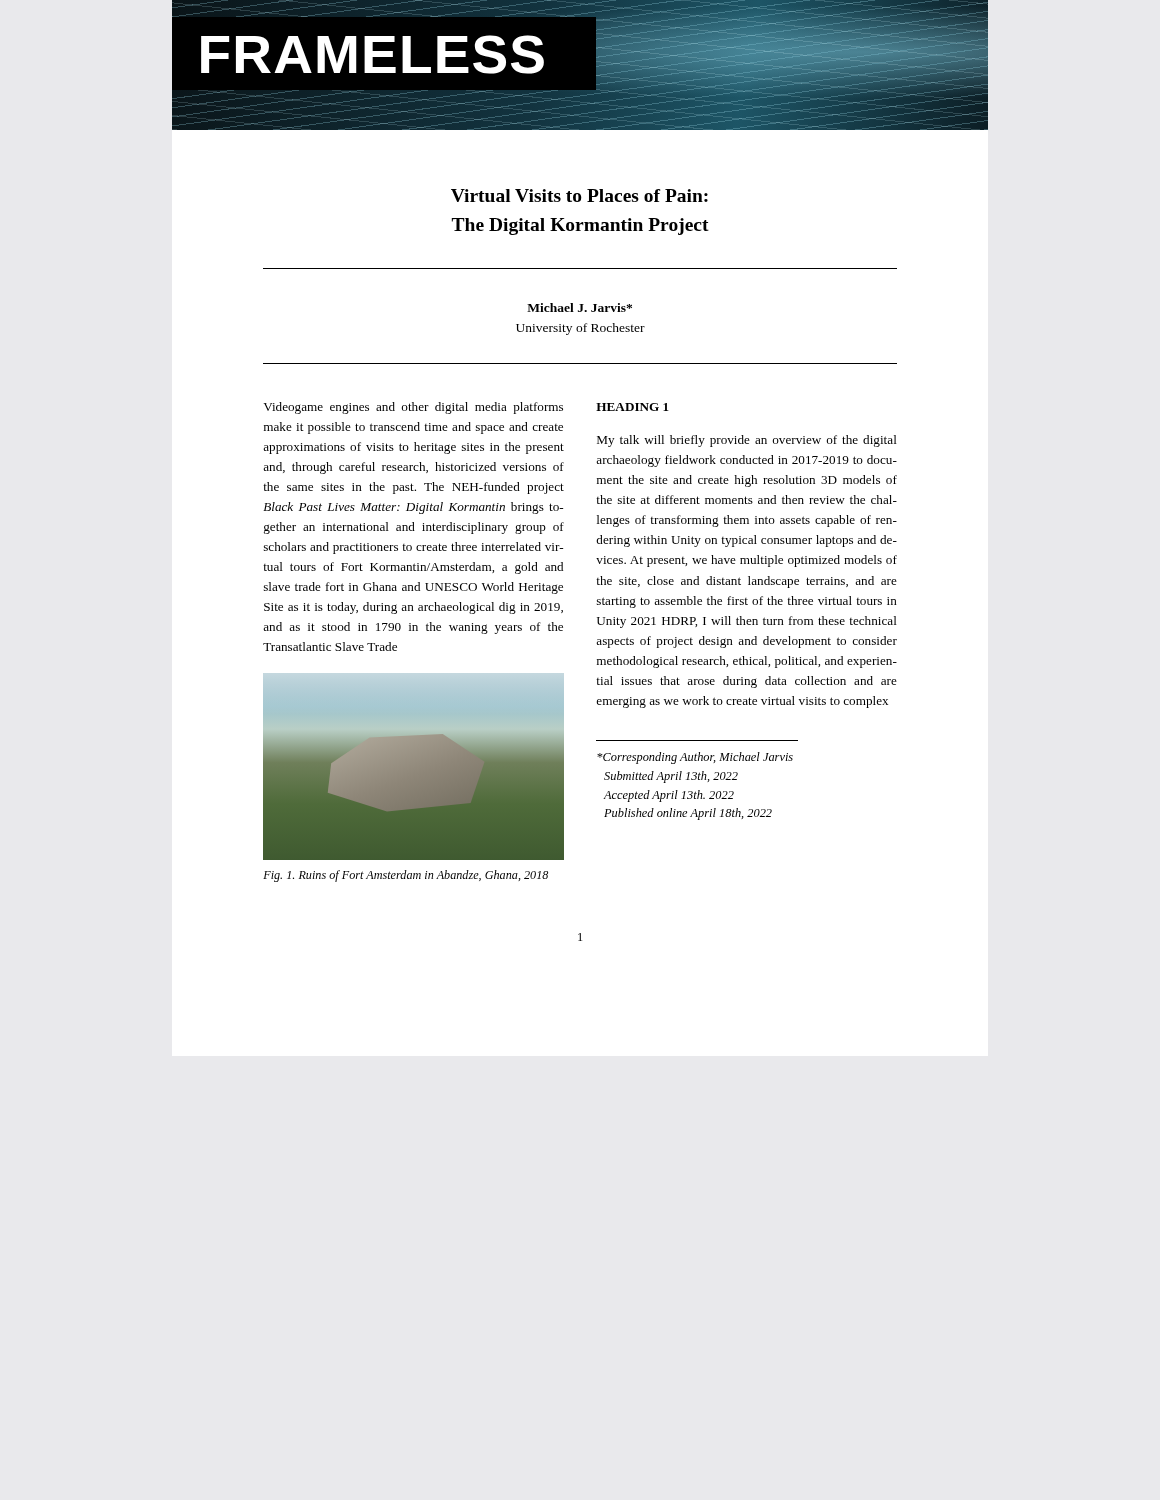FRAMELESS
Virtual Visits to Places of Pain:
The Digital Kormantin Project
Michael J. Jarvis*
University of Rochester
Videogame engines and other digital media platforms make it possible to transcend time and space and create approximations of visits to heritage sites in the present and, through careful research, historicized versions of the same sites in the past. The NEH-funded project Black Past Lives Matter: Digital Kormantin brings together an international and interdisciplinary group of scholars and practitioners to create three interrelated virtual tours of Fort Kormantin/Amsterdam, a gold and slave trade fort in Ghana and UNESCO World Heritage Site as it is today, during an archaeological dig in 2019, and as it stood in 1790 in the waning years of the Transatlantic Slave Trade
Fig. 1. Ruins of Fort Amsterdam in Abandze, Ghana, 2018
HEADING 1
My talk will briefly provide an overview of the digital archaeology fieldwork conducted in 2017-2019 to document the site and create high resolution 3D models of the site at different moments and then review the challenges of transforming them into assets capable of rendering within Unity on typical consumer laptops and devices. At present, we have multiple optimized models of the site, close and distant landscape terrains, and are starting to assemble the first of the three virtual tours in Unity 2021 HDRP, I will then turn from these technical aspects of project design and development to consider methodological research, ethical, political, and experiential issues that arose during data collection and are emerging as we work to create virtual visits to complex
*Corresponding Author, Michael Jarvis
Submitted April 13th, 2022
Accepted April 13th. 2022
Published online April 18th, 2022
1